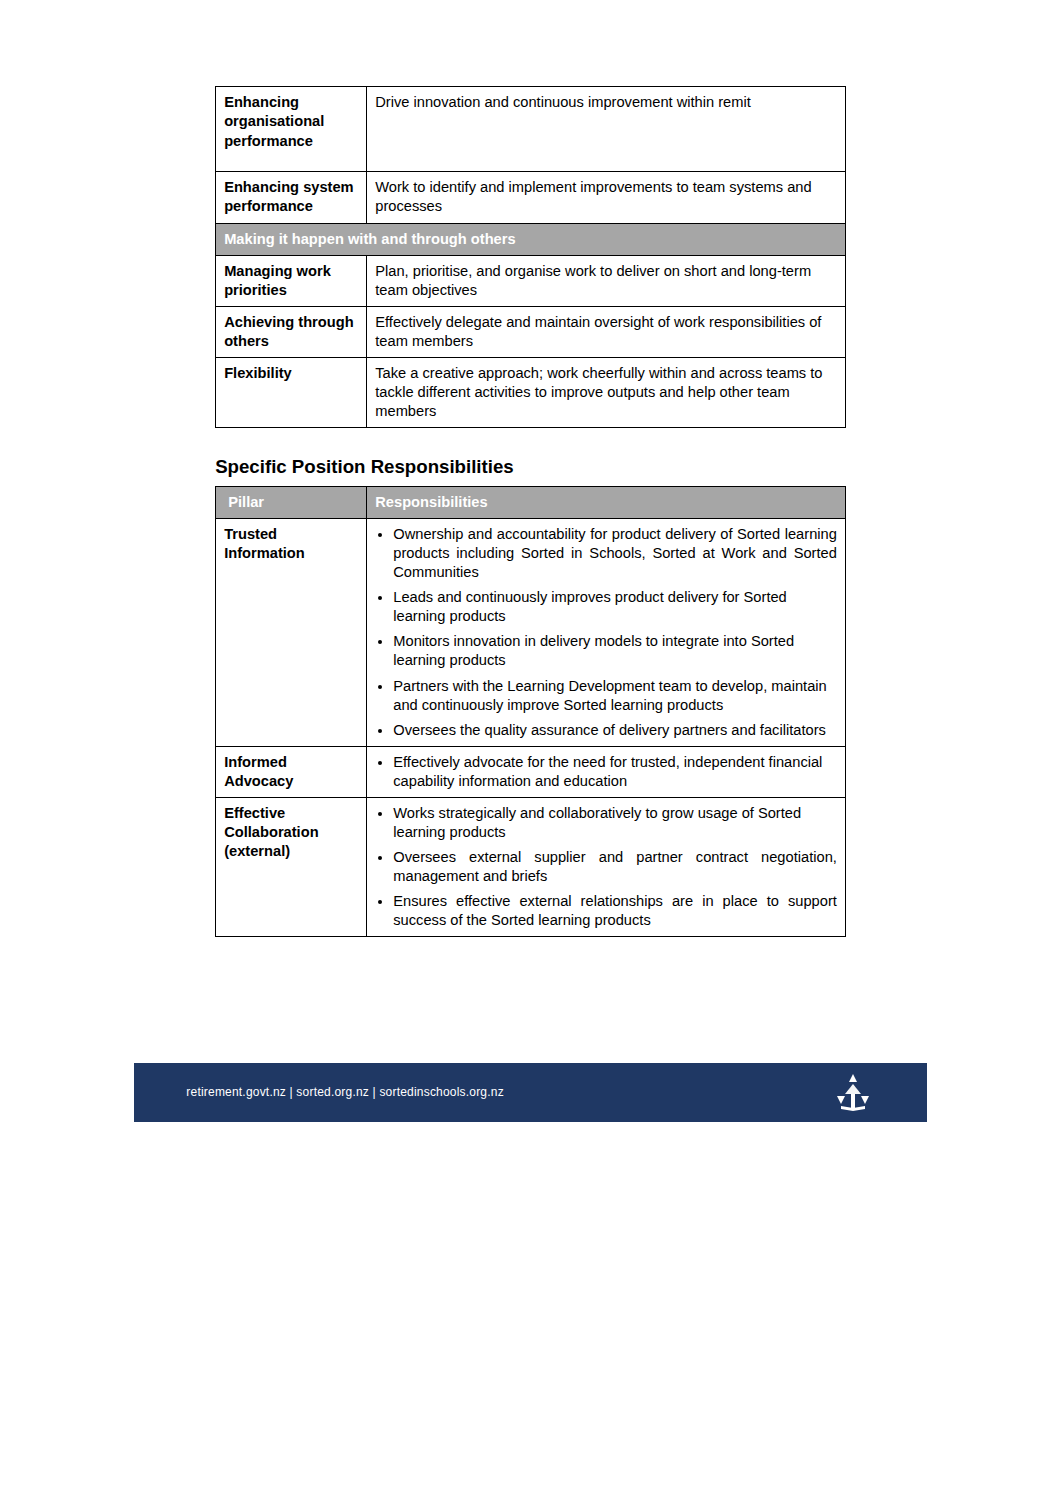| Enhancing organisational performance | Drive innovation and continuous improvement within remit |
| Enhancing system performance | Work to identify and implement improvements to team systems and processes |
| Making it happen with and through others |
| Managing work priorities | Plan, prioritise, and organise work to deliver on short and long-term team objectives |
| Achieving through others | Effectively delegate and maintain oversight of work responsibilities of team members |
| Flexibility | Take a creative approach; work cheerfully within and across teams to tackle different activities to improve outputs and help other team members |
Specific Position Responsibilities
| Pillar | Responsibilities |
| Trusted Information | Ownership and accountability for product delivery of Sorted learning products including Sorted in Schools, Sorted at Work and Sorted Communities Leads and continuously improves product delivery for Sorted learning products Monitors innovation in delivery models to integrate into Sorted learning products Partners with the Learning Development team to develop, maintain and continuously improve Sorted learning products Oversees the quality assurance of delivery partners and facilitators |
| Informed Advocacy | Effectively advocate for the need for trusted, independent financial capability information and education |
| Effective Collaboration (external) | Works strategically and collaboratively to grow usage of Sorted learning products Oversees external supplier and partner contract negotiation, management and briefs Ensures effective external relationships are in place to support success of the Sorted learning products |
retirement.govt.nz | sorted.org.nz | sortedinschools.org.nz